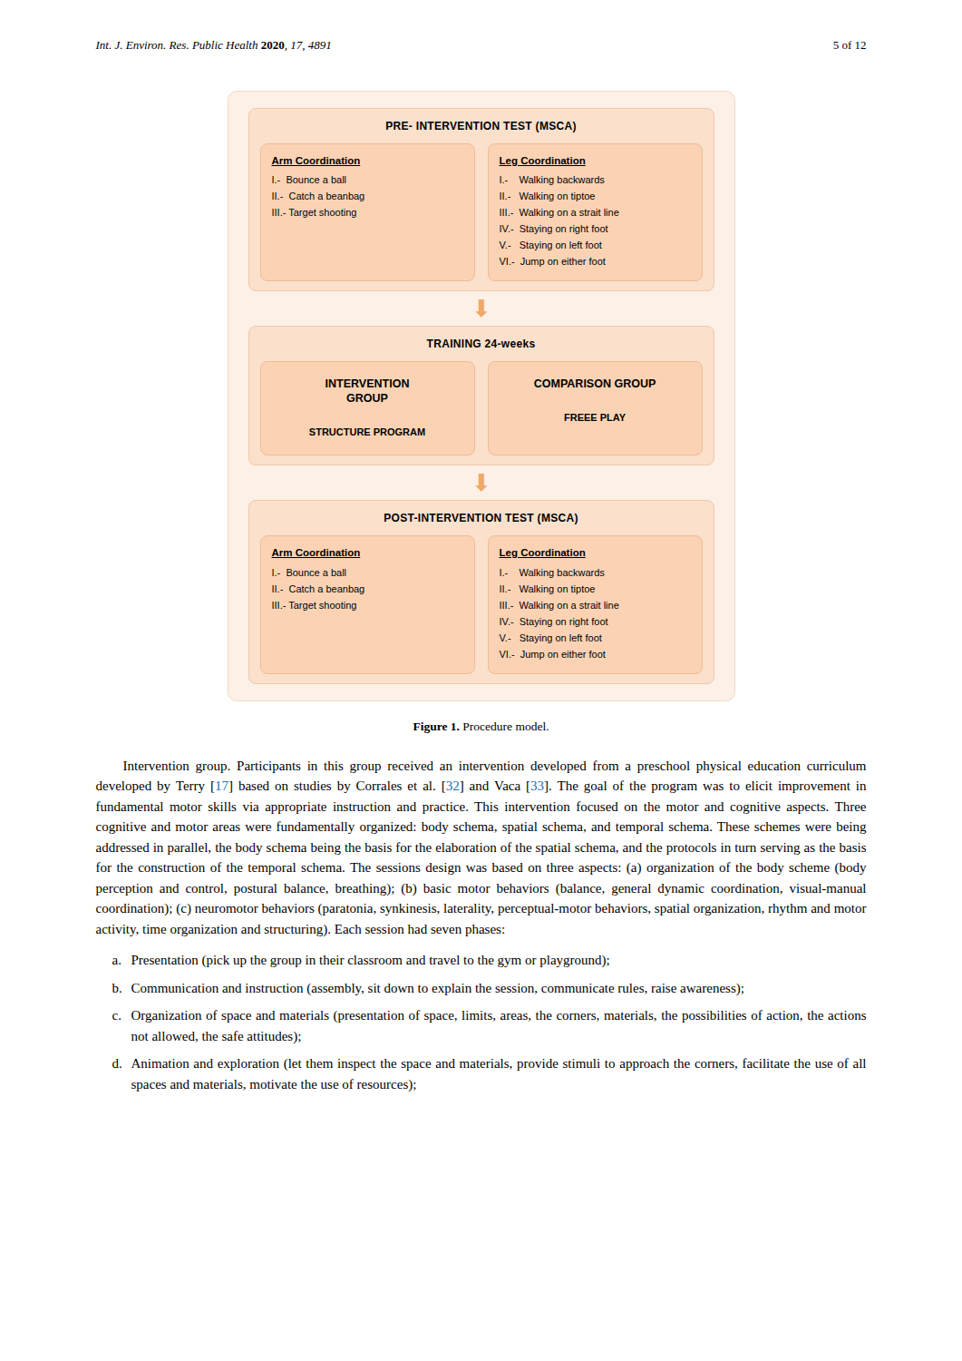Int. J. Environ. Res. Public Health 2020, 17, 4891
5 of 12
PRE- INTERVENTION TEST (MSCA)
Arm Coordination
I.- Bounce a ball
II.- Catch a beanbag
III.- Target shooting
Leg Coordination
I.- Walking backwards
II.- Walking on tiptoe
III.- Walking on a strait line
IV.- Staying on right foot
V.- Staying on left foot
VI.- Jump on either foot
⬇
TRAINING 24-weeks
INTERVENTION
GROUP
STRUCTURE PROGRAM
COMPARISON GROUP
FREEE PLAY
⬇
POST-INTERVENTION TEST (MSCA)
Arm Coordination
I.- Bounce a ball
II.- Catch a beanbag
III.- Target shooting
Leg Coordination
I.- Walking backwards
II.- Walking on tiptoe
III.- Walking on a strait line
IV.- Staying on right foot
V.- Staying on left foot
VI.- Jump on either foot
Figure 1. Procedure model.
Intervention group. Participants in this group received an intervention developed from a preschool physical education curriculum developed by Terry [17] based on studies by Corrales et al. [32] and Vaca [33]. The goal of the program was to elicit improvement in fundamental motor skills via appropriate instruction and practice. This intervention focused on the motor and cognitive aspects. Three cognitive and motor areas were fundamentally organized: body schema, spatial schema, and temporal schema. These schemes were being addressed in parallel, the body schema being the basis for the elaboration of the spatial schema, and the protocols in turn serving as the basis for the construction of the temporal schema. The sessions design was based on three aspects: (a) organization of the body scheme (body perception and control, postural balance, breathing); (b) basic motor behaviors (balance, general dynamic coordination, visual-manual coordination); (c) neuromotor behaviors (paratonia, synkinesis, laterality, perceptual-motor behaviors, spatial organization, rhythm and motor activity, time organization and structuring). Each session had seven phases:
a. Presentation (pick up the group in their classroom and travel to the gym or playground);
b. Communication and instruction (assembly, sit down to explain the session, communicate rules, raise awareness);
c. Organization of space and materials (presentation of space, limits, areas, the corners, materials, the possibilities of action, the actions not allowed, the safe attitudes);
d. Animation and exploration (let them inspect the space and materials, provide stimuli to approach the corners, facilitate the use of all spaces and materials, motivate the use of resources);